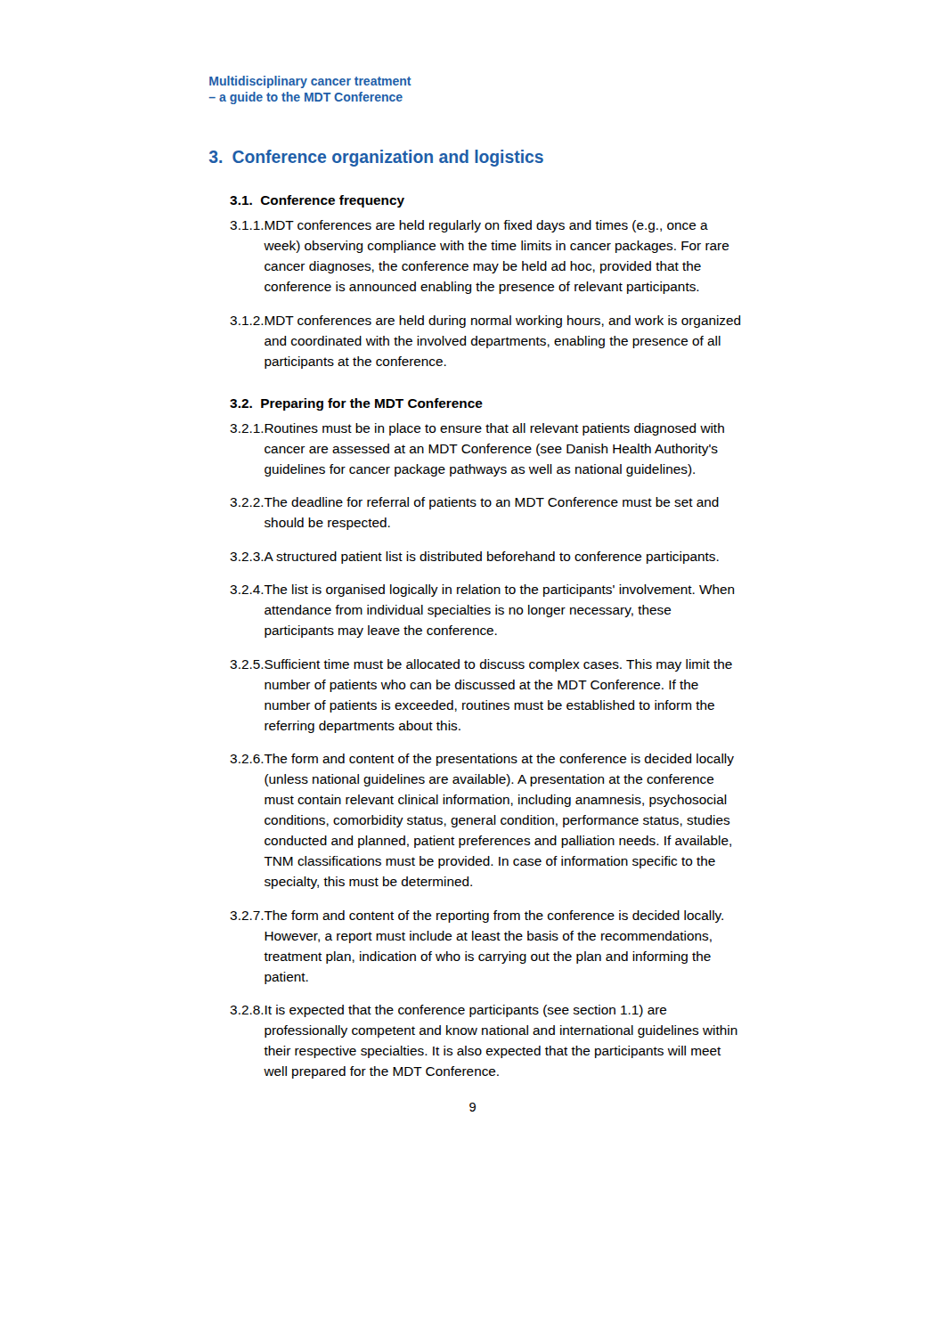Multidisciplinary cancer treatment
– a guide to the MDT Conference
3. Conference organization and logistics
3.1. Conference frequency
3.1.1. MDT conferences are held regularly on fixed days and times (e.g., once a week) observing compliance with the time limits in cancer packages. For rare cancer diagnoses, the conference may be held ad hoc, provided that the conference is announced enabling the presence of relevant participants.
3.1.2. MDT conferences are held during normal working hours, and work is organized and coordinated with the involved departments, enabling the presence of all participants at the conference.
3.2. Preparing for the MDT Conference
3.2.1. Routines must be in place to ensure that all relevant patients diagnosed with cancer are assessed at an MDT Conference (see Danish Health Authority's guidelines for cancer package pathways as well as national guidelines).
3.2.2. The deadline for referral of patients to an MDT Conference must be set and should be respected.
3.2.3. A structured patient list is distributed beforehand to conference participants.
3.2.4. The list is organised logically in relation to the participants' involvement. When attendance from individual specialties is no longer necessary, these participants may leave the conference.
3.2.5. Sufficient time must be allocated to discuss complex cases. This may limit the number of patients who can be discussed at the MDT Conference. If the number of patients is exceeded, routines must be established to inform the referring departments about this.
3.2.6. The form and content of the presentations at the conference is decided locally (unless national guidelines are available). A presentation at the conference must contain relevant clinical information, including anamnesis, psychosocial conditions, comorbidity status, general condition, performance status, studies conducted and planned, patient preferences and palliation needs. If available, TNM classifications must be provided. In case of information specific to the specialty, this must be determined.
3.2.7. The form and content of the reporting from the conference is decided locally. However, a report must include at least the basis of the recommendations, treatment plan, indication of who is carrying out the plan and informing the patient.
3.2.8. It is expected that the conference participants (see section 1.1) are professionally competent and know national and international guidelines within their respective specialties. It is also expected that the participants will meet well prepared for the MDT Conference.
9